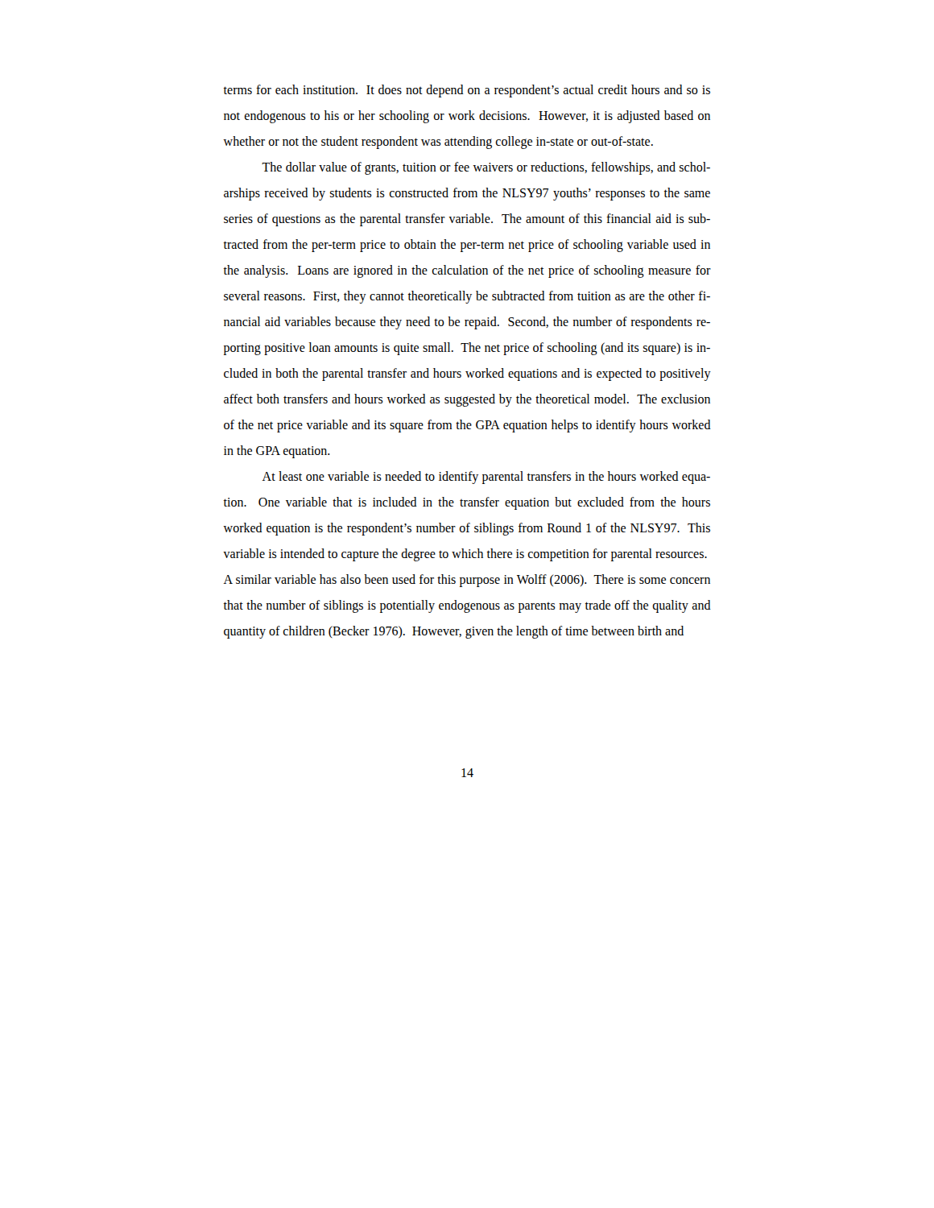terms for each institution. It does not depend on a respondent’s actual credit hours and so is not endogenous to his or her schooling or work decisions. However, it is adjusted based on whether or not the student respondent was attending college in-state or out-of-state.
The dollar value of grants, tuition or fee waivers or reductions, fellowships, and scholarships received by students is constructed from the NLSY97 youths’ responses to the same series of questions as the parental transfer variable. The amount of this financial aid is subtracted from the per-term price to obtain the per-term net price of schooling variable used in the analysis. Loans are ignored in the calculation of the net price of schooling measure for several reasons. First, they cannot theoretically be subtracted from tuition as are the other financial aid variables because they need to be repaid. Second, the number of respondents reporting positive loan amounts is quite small. The net price of schooling (and its square) is included in both the parental transfer and hours worked equations and is expected to positively affect both transfers and hours worked as suggested by the theoretical model. The exclusion of the net price variable and its square from the GPA equation helps to identify hours worked in the GPA equation.
At least one variable is needed to identify parental transfers in the hours worked equation. One variable that is included in the transfer equation but excluded from the hours worked equation is the respondent’s number of siblings from Round 1 of the NLSY97. This variable is intended to capture the degree to which there is competition for parental resources. A similar variable has also been used for this purpose in Wolff (2006). There is some concern that the number of siblings is potentially endogenous as parents may trade off the quality and quantity of children (Becker 1976). However, given the length of time between birth and
14